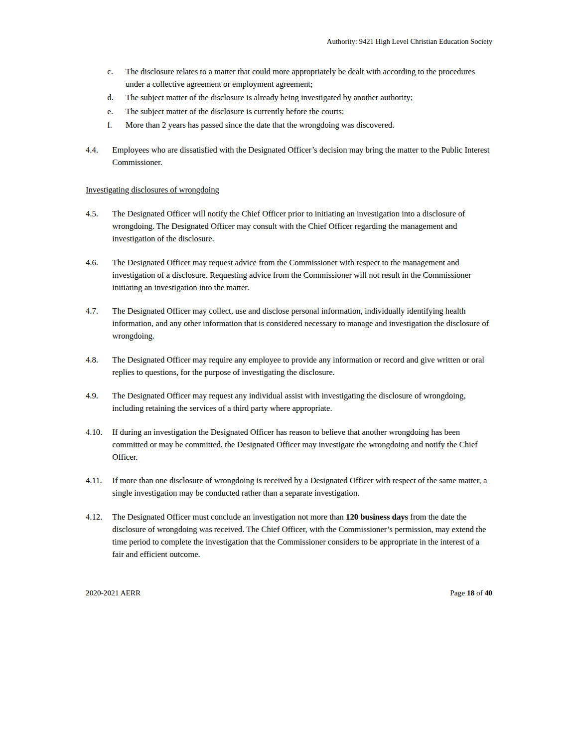Authority: 9421 High Level Christian Education Society
c. The disclosure relates to a matter that could more appropriately be dealt with according to the procedures under a collective agreement or employment agreement;
d. The subject matter of the disclosure is already being investigated by another authority;
e. The subject matter of the disclosure is currently before the courts;
f. More than 2 years has passed since the date that the wrongdoing was discovered.
4.4. Employees who are dissatisfied with the Designated Officer’s decision may bring the matter to the Public Interest Commissioner.
Investigating disclosures of wrongdoing
4.5. The Designated Officer will notify the Chief Officer prior to initiating an investigation into a disclosure of wrongdoing. The Designated Officer may consult with the Chief Officer regarding the management and investigation of the disclosure.
4.6. The Designated Officer may request advice from the Commissioner with respect to the management and investigation of a disclosure. Requesting advice from the Commissioner will not result in the Commissioner initiating an investigation into the matter.
4.7. The Designated Officer may collect, use and disclose personal information, individually identifying health information, and any other information that is considered necessary to manage and investigation the disclosure of wrongdoing.
4.8. The Designated Officer may require any employee to provide any information or record and give written or oral replies to questions, for the purpose of investigating the disclosure.
4.9. The Designated Officer may request any individual assist with investigating the disclosure of wrongdoing, including retaining the services of a third party where appropriate.
4.10. If during an investigation the Designated Officer has reason to believe that another wrongdoing has been committed or may be committed, the Designated Officer may investigate the wrongdoing and notify the Chief Officer.
4.11. If more than one disclosure of wrongdoing is received by a Designated Officer with respect of the same matter, a single investigation may be conducted rather than a separate investigation.
4.12. The Designated Officer must conclude an investigation not more than 120 business days from the date the disclosure of wrongdoing was received. The Chief Officer, with the Commissioner’s permission, may extend the time period to complete the investigation that the Commissioner considers to be appropriate in the interest of a fair and efficient outcome.
2020-2021 AERR Page 18 of 40